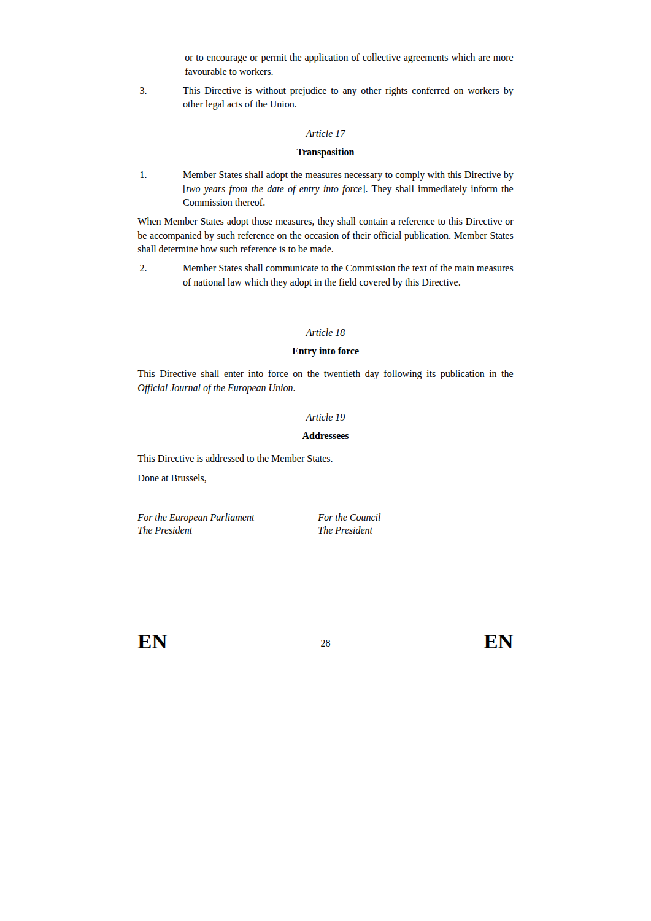or to encourage or permit the application of collective agreements which are more favourable to workers.
3.
This Directive is without prejudice to any other rights conferred on workers by other legal acts of the Union.
Article 17
Transposition
1.
Member States shall adopt the measures necessary to comply with this Directive by [two years from the date of entry into force]. They shall immediately inform the Commission thereof.
When Member States adopt those measures, they shall contain a reference to this Directive or be accompanied by such reference on the occasion of their official publication. Member States shall determine how such reference is to be made.
2.
Member States shall communicate to the Commission the text of the main measures of national law which they adopt in the field covered by this Directive.
Article 18
Entry into force
This Directive shall enter into force on the twentieth day following its publication in the Official Journal of the European Union.
Article 19
Addressees
This Directive is addressed to the Member States.
Done at Brussels,
For the European Parliament
The President
For the Council
The President
EN 28 EN